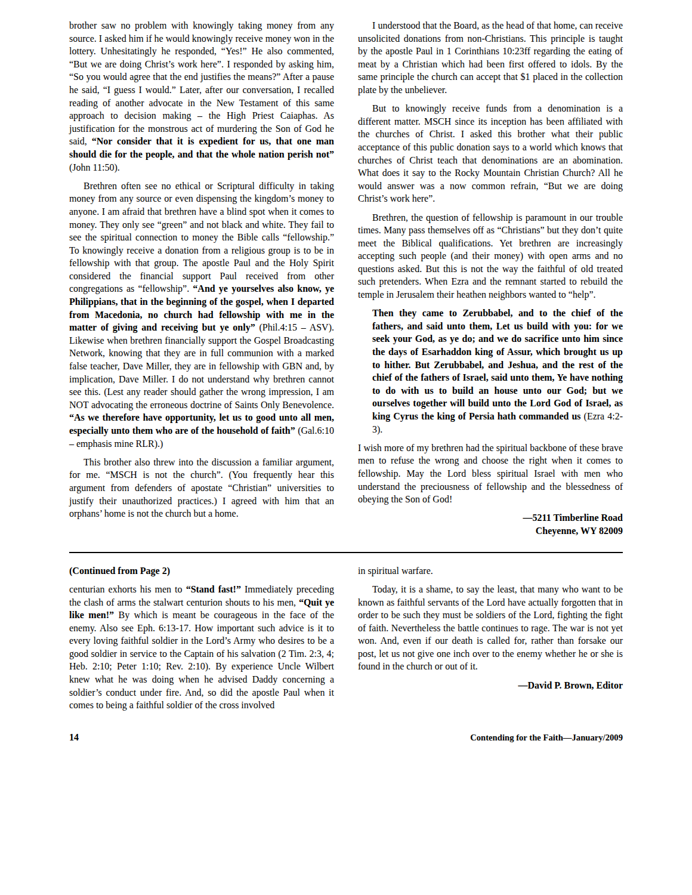brother saw no problem with knowingly taking money from any source. I asked him if he would knowingly receive money won in the lottery. Unhesitatingly he responded, “Yes!” He also commented, “But we are doing Christ’s work here”. I responded by asking him, “So you would agree that the end justifies the means?” After a pause he said, “I guess I would.” Later, after our conversation, I recalled reading of another advocate in the New Testament of this same approach to decision making – the High Priest Caiaphas. As justification for the monstrous act of murdering the Son of God he said, “Nor consider that it is expedient for us, that one man should die for the people, and that the whole nation perish not” (John 11:50).
Brethren often see no ethical or Scriptural difficulty in taking money from any source or even dispensing the kingdom’s money to anyone. I am afraid that brethren have a blind spot when it comes to money. They only see “green” and not black and white. They fail to see the spiritual connection to money the Bible calls “fellowship.” To knowingly receive a donation from a religious group is to be in fellowship with that group. The apostle Paul and the Holy Spirit considered the financial support Paul received from other congregations as “fellowship”. “And ye yourselves also know, ye Philippians, that in the beginning of the gospel, when I departed from Macedonia, no church had fellowship with me in the matter of giving and receiving but ye only” (Phil.4:15 – ASV). Likewise when brethren financially support the Gospel Broadcasting Network, knowing that they are in full communion with a marked false teacher, Dave Miller, they are in fellowship with GBN and, by implication, Dave Miller. I do not understand why brethren cannot see this. (Lest any reader should gather the wrong impression, I am NOT advocating the erroneous doctrine of Saints Only Benevolence. “As we therefore have opportunity, let us to good unto all men, especially unto them who are of the household of faith” (Gal.6:10 – emphasis mine RLR).)
This brother also threw into the discussion a familiar argument, for me. “MSCH is not the church”. (You frequently hear this argument from defenders of apostate “Christian” universities to justify their unauthorized practices.) I agreed with him that an orphans’ home is not the church but a home.
I understood that the Board, as the head of that home, can receive unsolicited donations from non-Christians. This principle is taught by the apostle Paul in 1 Corinthians 10:23ff regarding the eating of meat by a Christian which had been first offered to idols. By the same principle the church can accept that $1 placed in the collection plate by the unbeliever.
But to knowingly receive funds from a denomination is a different matter. MSCH since its inception has been affiliated with the churches of Christ. I asked this brother what their public acceptance of this public donation says to a world which knows that churches of Christ teach that denominations are an abomination. What does it say to the Rocky Mountain Christian Church? All he would answer was a now common refrain, “But we are doing Christ’s work here”.
Brethren, the question of fellowship is paramount in our trouble times. Many pass themselves off as “Christians” but they don’t quite meet the Biblical qualifications. Yet brethren are increasingly accepting such people (and their money) with open arms and no questions asked. But this is not the way the faithful of old treated such pretenders. When Ezra and the remnant started to rebuild the temple in Jerusalem their heathen neighbors wanted to “help”.
Then they came to Zerubbabel, and to the chief of the fathers, and said unto them, Let us build with you: for we seek your God, as ye do; and we do sacrifice unto him since the days of Esarhaddon king of Assur, which brought us up to hither. But Zerubbabel, and Jeshua, and the rest of the chief of the fathers of Israel, said unto them, Ye have nothing to do with us to build an house unto our God; but we ourselves together will build unto the Lord God of Israel, as king Cyrus the king of Persia hath commanded us (Ezra 4:2-3).
I wish more of my brethren had the spiritual backbone of these brave men to refuse the wrong and choose the right when it comes to fellowship. May the Lord bless spiritual Israel with men who understand the preciousness of fellowship and the blessedness of obeying the Son of God!
—5211 Timberline Road
Cheyenne, WY 82009
(Continued from Page 2)
centurian exhorts his men to “Stand fast!” Immediately preceding the clash of arms the stalwart centurion shouts to his men, “Quit ye like men!” By which is meant be courageous in the face of the enemy. Also see Eph. 6:13-17. How important such advice is it to every loving faithful soldier in the Lord’s Army who desires to be a good soldier in service to the Captain of his salvation (2 Tim. 2:3, 4; Heb. 2:10; Peter 1:10; Rev. 2:10). By experience Uncle Wilbert knew what he was doing when he advised Daddy concerning a soldier’s conduct under fire. And, so did the apostle Paul when it comes to being a faithful soldier of the cross involved
in spiritual warfare.
Today, it is a shame, to say the least, that many who want to be known as faithful servants of the Lord have actually forgotten that in order to be such they must be soldiers of the Lord, fighting the fight of faith. Nevertheless the battle continues to rage. The war is not yet won. And, even if our death is called for, rather than forsake our post, let us not give one inch over to the enemy whether he or she is found in the church or out of it.
—David P. Brown, Editor
14 Contending for the Faith—January/2009